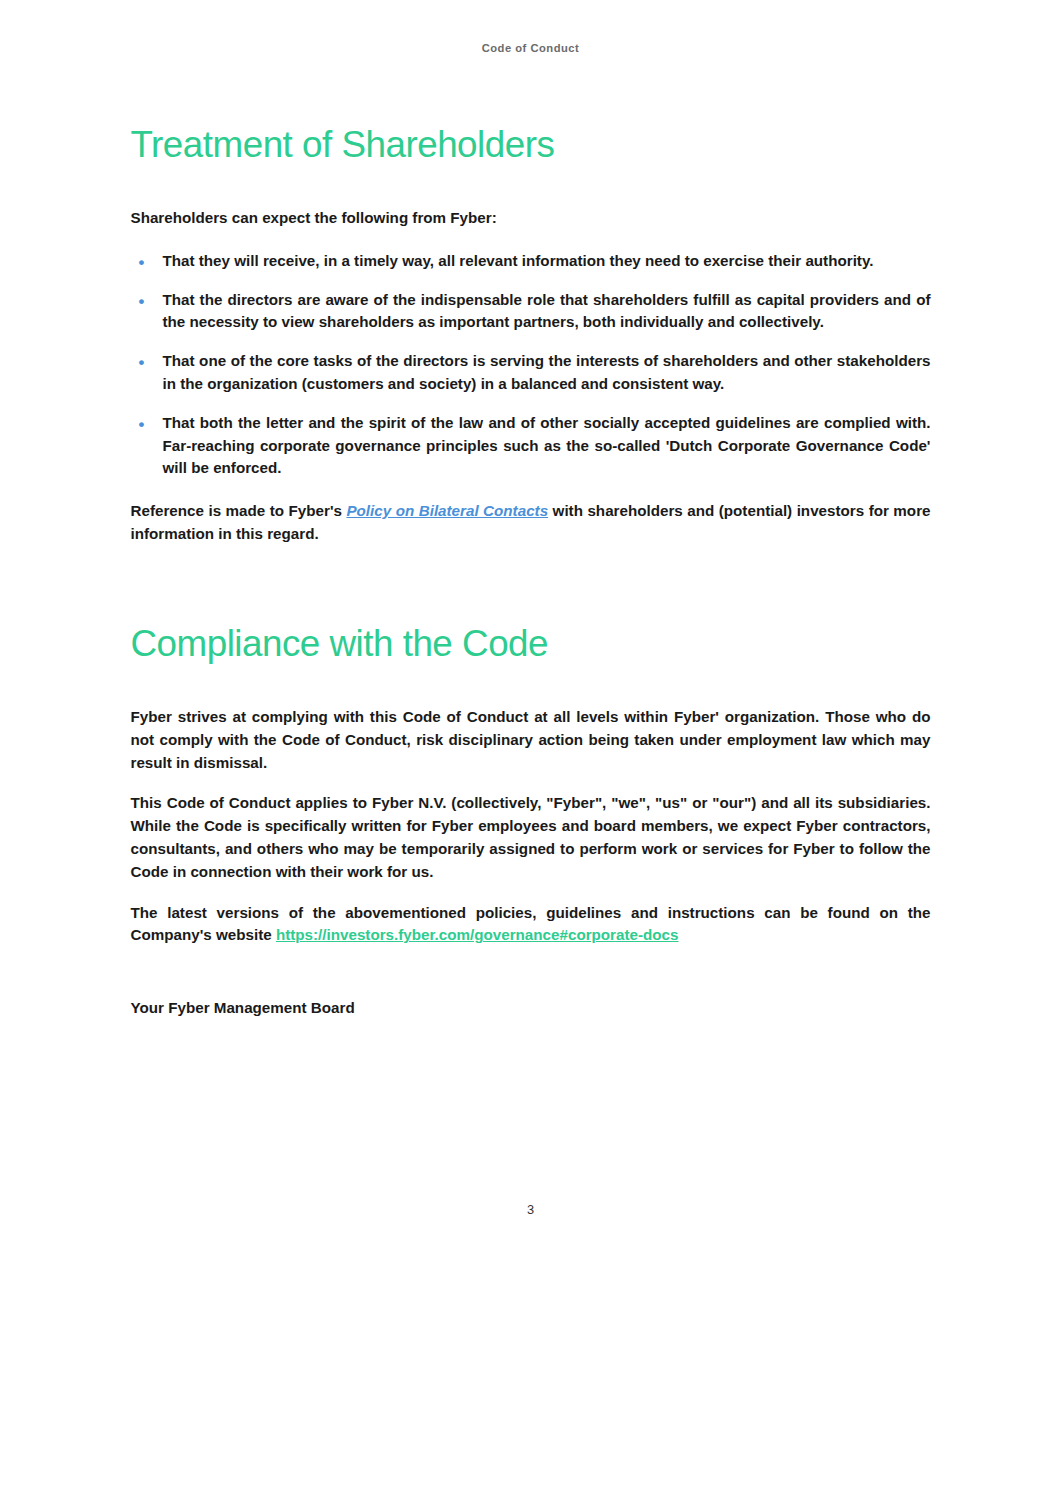Code of Conduct
Treatment of Shareholders
Shareholders can expect the following from Fyber:
That they will receive, in a timely way, all relevant information they need to exercise their authority.
That the directors are aware of the indispensable role that shareholders fulfill as capital providers and of the necessity to view shareholders as important partners, both individually and collectively.
That one of the core tasks of the directors is serving the interests of shareholders and other stakeholders in the organization (customers and society) in a balanced and consistent way.
That both the letter and the spirit of the law and of other socially accepted guidelines are complied with. Far-reaching corporate governance principles such as the so-called 'Dutch Corporate Governance Code' will be enforced.
Reference is made to Fyber's Policy on Bilateral Contacts with shareholders and (potential) investors for more information in this regard.
Compliance with the Code
Fyber strives at complying with this Code of Conduct at all levels within Fyber' organization. Those who do not comply with the Code of Conduct, risk disciplinary action being taken under employment law which may result in dismissal.
This Code of Conduct applies to Fyber N.V. (collectively, "Fyber", "we", "us" or "our") and all its subsidiaries. While the Code is specifically written for Fyber employees and board members, we expect Fyber contractors, consultants, and others who may be temporarily assigned to perform work or services for Fyber to follow the Code in connection with their work for us.
The latest versions of the abovementioned policies, guidelines and instructions can be found on the Company's website https://investors.fyber.com/governance#corporate-docs
Your Fyber Management Board
3